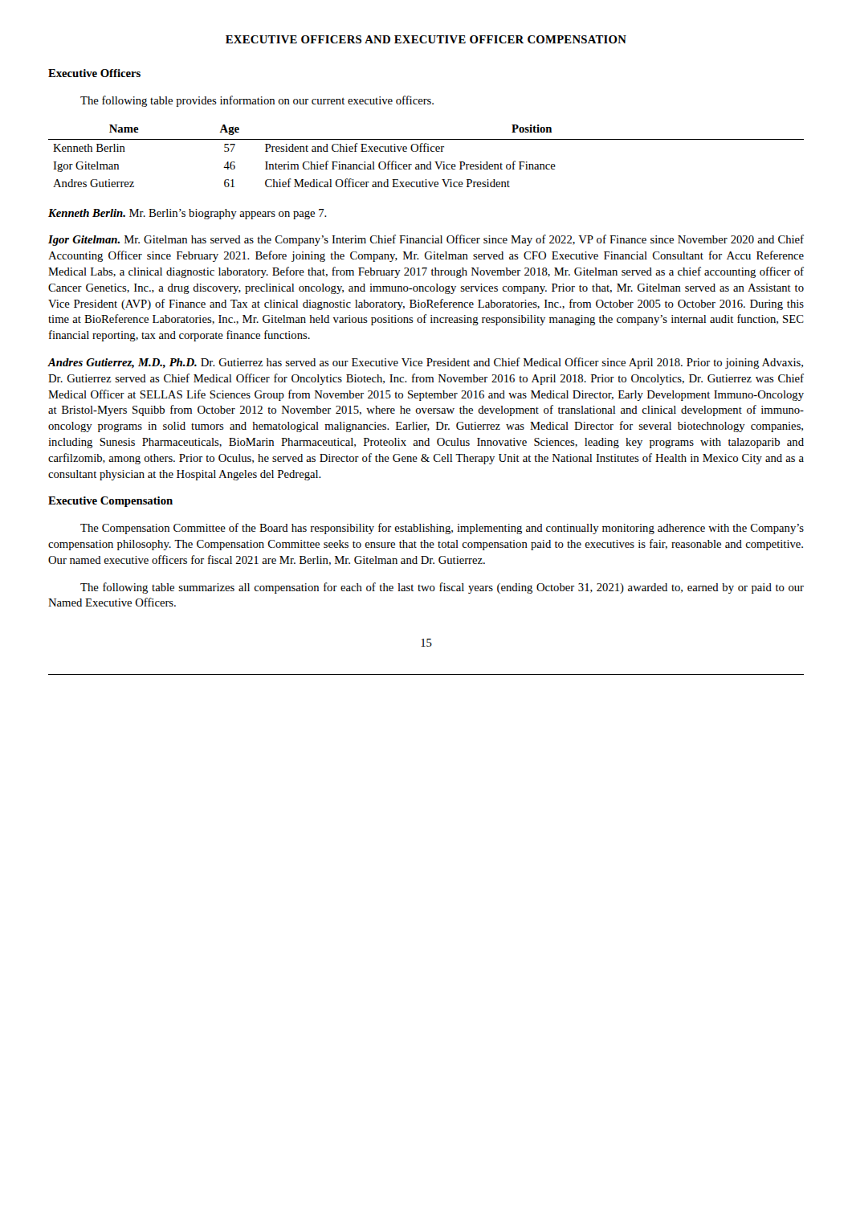EXECUTIVE OFFICERS AND EXECUTIVE OFFICER COMPENSATION
Executive Officers
The following table provides information on our current executive officers.
| Name | Age | Position |
| --- | --- | --- |
| Kenneth Berlin | 57 | President and Chief Executive Officer |
| Igor Gitelman | 46 | Interim Chief Financial Officer and Vice President of Finance |
| Andres Gutierrez | 61 | Chief Medical Officer and Executive Vice President |
Kenneth Berlin. Mr. Berlin’s biography appears on page 7.
Igor Gitelman. Mr. Gitelman has served as the Company’s Interim Chief Financial Officer since May of 2022, VP of Finance since November 2020 and Chief Accounting Officer since February 2021. Before joining the Company, Mr. Gitelman served as CFO Executive Financial Consultant for Accu Reference Medical Labs, a clinical diagnostic laboratory. Before that, from February 2017 through November 2018, Mr. Gitelman served as a chief accounting officer of Cancer Genetics, Inc., a drug discovery, preclinical oncology, and immuno-oncology services company. Prior to that, Mr. Gitelman served as an Assistant to Vice President (AVP) of Finance and Tax at clinical diagnostic laboratory, BioReference Laboratories, Inc., from October 2005 to October 2016. During this time at BioReference Laboratories, Inc., Mr. Gitelman held various positions of increasing responsibility managing the company’s internal audit function, SEC financial reporting, tax and corporate finance functions.
Andres Gutierrez, M.D., Ph.D. Dr. Gutierrez has served as our Executive Vice President and Chief Medical Officer since April 2018. Prior to joining Advaxis, Dr. Gutierrez served as Chief Medical Officer for Oncolytics Biotech, Inc. from November 2016 to April 2018. Prior to Oncolytics, Dr. Gutierrez was Chief Medical Officer at SELLAS Life Sciences Group from November 2015 to September 2016 and was Medical Director, Early Development Immuno-Oncology at Bristol-Myers Squibb from October 2012 to November 2015, where he oversaw the development of translational and clinical development of immuno-oncology programs in solid tumors and hematological malignancies. Earlier, Dr. Gutierrez was Medical Director for several biotechnology companies, including Sunesis Pharmaceuticals, BioMarin Pharmaceutical, Proteolix and Oculus Innovative Sciences, leading key programs with talazoparib and carfilzomib, among others. Prior to Oculus, he served as Director of the Gene & Cell Therapy Unit at the National Institutes of Health in Mexico City and as a consultant physician at the Hospital Angeles del Pedregal.
Executive Compensation
The Compensation Committee of the Board has responsibility for establishing, implementing and continually monitoring adherence with the Company’s compensation philosophy. The Compensation Committee seeks to ensure that the total compensation paid to the executives is fair, reasonable and competitive. Our named executive officers for fiscal 2021 are Mr. Berlin, Mr. Gitelman and Dr. Gutierrez.
The following table summarizes all compensation for each of the last two fiscal years (ending October 31, 2021) awarded to, earned by or paid to our Named Executive Officers.
15